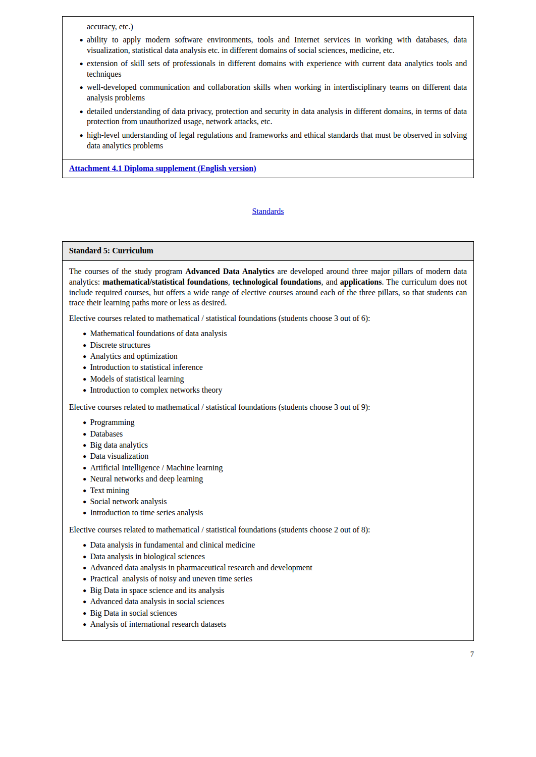accuracy, etc.)
ability to apply modern software environments, tools and Internet services in working with databases, data visualization, statistical data analysis etc. in different domains of social sciences, medicine, etc.
extension of skill sets of professionals in different domains with experience with current data analytics tools and techniques
well-developed communication and collaboration skills when working in interdisciplinary teams on different data analysis problems
detailed understanding of data privacy, protection and security in data analysis in different domains, in terms of data protection from unauthorized usage, network attacks, etc.
high-level understanding of legal regulations and frameworks and ethical standards that must be observed in solving data analytics problems
Attachment 4.1 Diploma supplement (English version)
Standards
| Standard 5: Curriculum |
| The courses of the study program Advanced Data Analytics are developed around three major pillars of modern data analytics: mathematical/statistical foundations , technological foundations , and applications . The curriculum does not include required courses, but offers a wide range of elective courses around each of the three pillars, so that students can trace their learning paths more or less as desired. Elective courses related to mathematical / statistical foundations (students choose 3 out of 6): Mathematical foundations of data analysis Discrete structures Analytics and optimization Introduction to statistical inference Models of statistical learning Introduction to complex networks theory Elective courses related to mathematical / statistical foundations (students choose 3 out of 9): Programming Databases Big data analytics Data visualization Artificial Intelligence / Machine learning Neural networks and deep learning Text mining Social network analysis Introduction to time series analysis Elective courses related to mathematical / statistical foundations (students choose 2 out of 8): Data analysis in fundamental and clinical medicine Data analysis in biological sciences Advanced data analysis in pharmaceutical research and development Practical analysis of noisy and uneven time series Big Data in space science and its analysis Advanced data analysis in social sciences Big Data in social sciences Analysis of international research datasets |
7